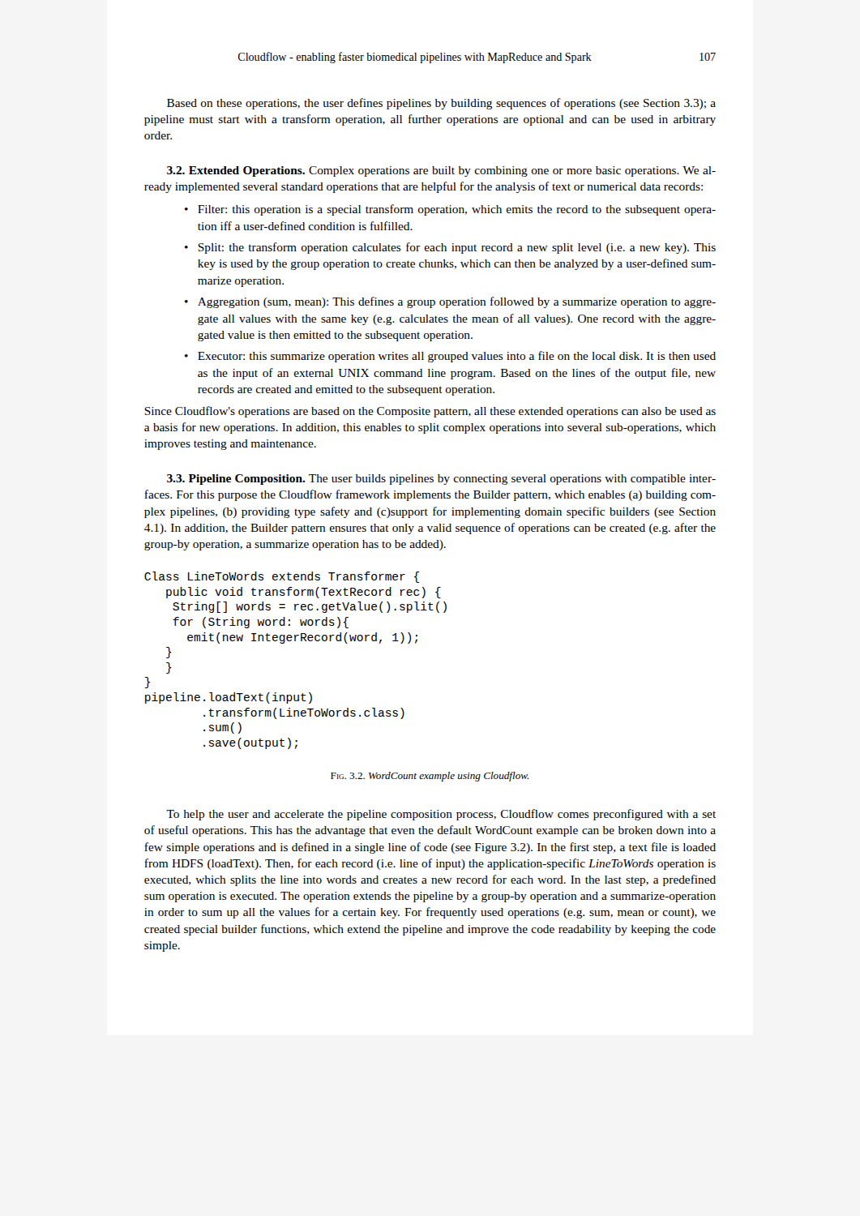Cloudflow - enabling faster biomedical pipelines with MapReduce and Spark 107
Based on these operations, the user defines pipelines by building sequences of operations (see Section 3.3); a pipeline must start with a transform operation, all further operations are optional and can be used in arbitrary order.
3.2. Extended Operations. Complex operations are built by combining one or more basic operations. We already implemented several standard operations that are helpful for the analysis of text or numerical data records:
Filter: this operation is a special transform operation, which emits the record to the subsequent operation iff a user-defined condition is fulfilled.
Split: the transform operation calculates for each input record a new split level (i.e. a new key). This key is used by the group operation to create chunks, which can then be analyzed by a user-defined summarize operation.
Aggregation (sum, mean): This defines a group operation followed by a summarize operation to aggregate all values with the same key (e.g. calculates the mean of all values). One record with the aggregated value is then emitted to the subsequent operation.
Executor: this summarize operation writes all grouped values into a file on the local disk. It is then used as the input of an external UNIX command line program. Based on the lines of the output file, new records are created and emitted to the subsequent operation.
Since Cloudflow's operations are based on the Composite pattern, all these extended operations can also be used as a basis for new operations. In addition, this enables to split complex operations into several sub-operations, which improves testing and maintenance.
3.3. Pipeline Composition. The user builds pipelines by connecting several operations with compatible interfaces. For this purpose the Cloudflow framework implements the Builder pattern, which enables (a) building complex pipelines, (b) providing type safety and (c)support for implementing domain specific builders (see Section 4.1). In addition, the Builder pattern ensures that only a valid sequence of operations can be created (e.g. after the group-by operation, a summarize operation has to be added).
Class LineToWords extends Transformer {
   public void transform(TextRecord rec) {
    String[] words = rec.getValue().split()
    for (String word: words){
      emit(new IntegerRecord(word, 1));
   }
   }
}
pipeline.loadText(input)
        .transform(LineToWords.class)
        .sum()
        .save(output);
Fig. 3.2. WordCount example using Cloudflow.
To help the user and accelerate the pipeline composition process, Cloudflow comes preconfigured with a set of useful operations. This has the advantage that even the default WordCount example can be broken down into a few simple operations and is defined in a single line of code (see Figure 3.2). In the first step, a text file is loaded from HDFS (loadText). Then, for each record (i.e. line of input) the application-specific LineToWords operation is executed, which splits the line into words and creates a new record for each word. In the last step, a predefined sum operation is executed. The operation extends the pipeline by a group-by operation and a summarize-operation in order to sum up all the values for a certain key. For frequently used operations (e.g. sum, mean or count), we created special builder functions, which extend the pipeline and improve the code readability by keeping the code simple.